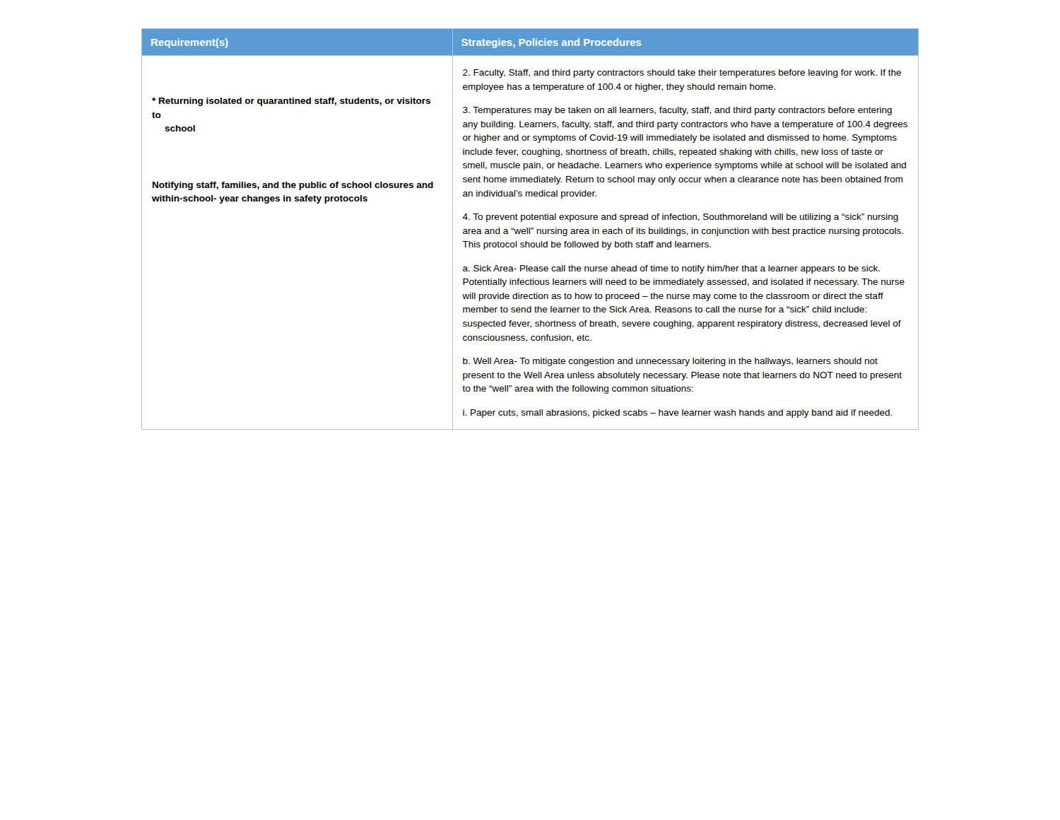| Requirement(s) | Strategies, Policies and Procedures |
| --- | --- |
| * Returning isolated or quarantined staff, students, or visitors to school Notifying staff, families, and the public of school closures and within-school- year changes in safety protocols | 2. Faculty, Staff, and third party contractors should take their temperatures before leaving for work. If the employee has a temperature of 100.4 or higher, they should remain home. 3. Temperatures may be taken on all learners, faculty, staff, and third party contractors before entering any building. Learners, faculty, staff, and third party contractors who have a temperature of 100.4 degrees or higher and or symptoms of Covid-19 will immediately be isolated and dismissed to home. Symptoms include fever, coughing, shortness of breath, chills, repeated shaking with chills, new loss of taste or smell, muscle pain, or headache. Learners who experience symptoms while at school will be isolated and sent home immediately. Return to school may only occur when a clearance note has been obtained from an individual’s medical provider. 4. To prevent potential exposure and spread of infection, Southmoreland will be utilizing a “sick” nursing area and a “well” nursing area in each of its buildings, in conjunction with best practice nursing protocols. This protocol should be followed by both staff and learners. a. Sick Area- Please call the nurse ahead of time to notify him/her that a learner appears to be sick. Potentially infectious learners will need to be immediately assessed, and isolated if necessary. The nurse will provide direction as to how to proceed – the nurse may come to the classroom or direct the staff member to send the learner to the Sick Area. Reasons to call the nurse for a “sick” child include: suspected fever, shortness of breath, severe coughing, apparent respiratory distress, decreased level of consciousness, confusion, etc. b. Well Area- To mitigate congestion and unnecessary loitering in the hallways, learners should not present to the Well Area unless absolutely necessary. Please note that learners do NOT need to present to the “well” area with the following common situations: i. Paper cuts, small abrasions, picked scabs – have learner wash hands and apply band aid if needed. |